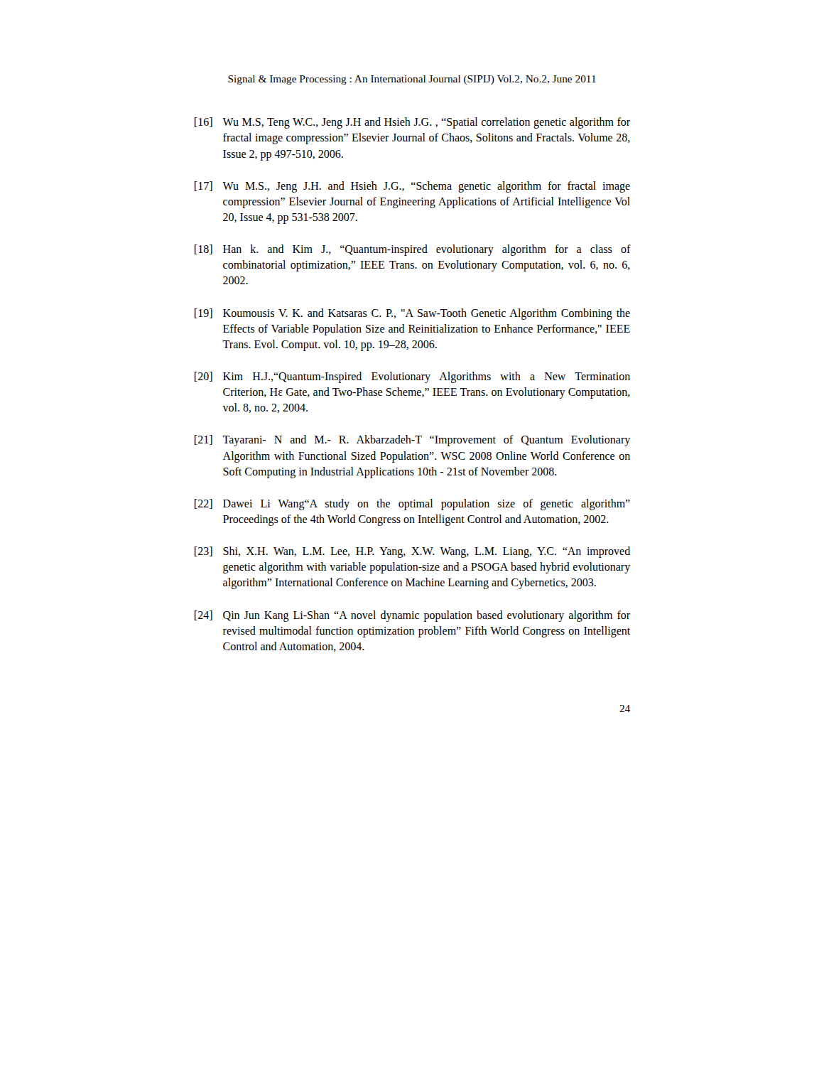Signal & Image Processing : An International Journal (SIPIJ) Vol.2, No.2, June 2011
[16] Wu M.S, Teng W.C., Jeng J.H and Hsieh J.G. , “Spatial correlation genetic algorithm for fractal image compression” Elsevier Journal of Chaos, Solitons and Fractals. Volume 28, Issue 2, pp 497-510, 2006.
[17] Wu M.S., Jeng J.H. and Hsieh J.G., “Schema genetic algorithm for fractal image compression” Elsevier Journal of Engineering Applications of Artificial Intelligence Vol 20, Issue 4, pp 531-538 2007.
[18] Han k. and Kim J., “Quantum-inspired evolutionary algorithm for a class of combinatorial optimization,” IEEE Trans. on Evolutionary Computation, vol. 6, no. 6, 2002.
[19] Koumousis V. K. and Katsaras C. P., "A Saw-Tooth Genetic Algorithm Combining the Effects of Variable Population Size and Reinitialization to Enhance Performance," IEEE Trans. Evol. Comput. vol. 10, pp. 19–28, 2006.
[20] Kim H.J.,“Quantum-Inspired Evolutionary Algorithms with a New Termination Criterion, Hε Gate, and Two-Phase Scheme,” IEEE Trans. on Evolutionary Computation, vol. 8, no. 2, 2004.
[21] Tayarani- N and M.- R. Akbarzadeh-T “Improvement of Quantum Evolutionary Algorithm with Functional Sized Population”. WSC 2008 Online World Conference on Soft Computing in Industrial Applications 10th - 21st of November 2008.
[22] Dawei Li Wang“A study on the optimal population size of genetic algorithm” Proceedings of the 4th World Congress on Intelligent Control and Automation, 2002.
[23] Shi, X.H. Wan, L.M. Lee, H.P. Yang, X.W. Wang, L.M. Liang, Y.C. “An improved genetic algorithm with variable population-size and a PSOGA based hybrid evolutionary algorithm” International Conference on Machine Learning and Cybernetics, 2003.
[24] Qin Jun Kang Li-Shan “A novel dynamic population based evolutionary algorithm for revised multimodal function optimization problem” Fifth World Congress on Intelligent Control and Automation, 2004.
24